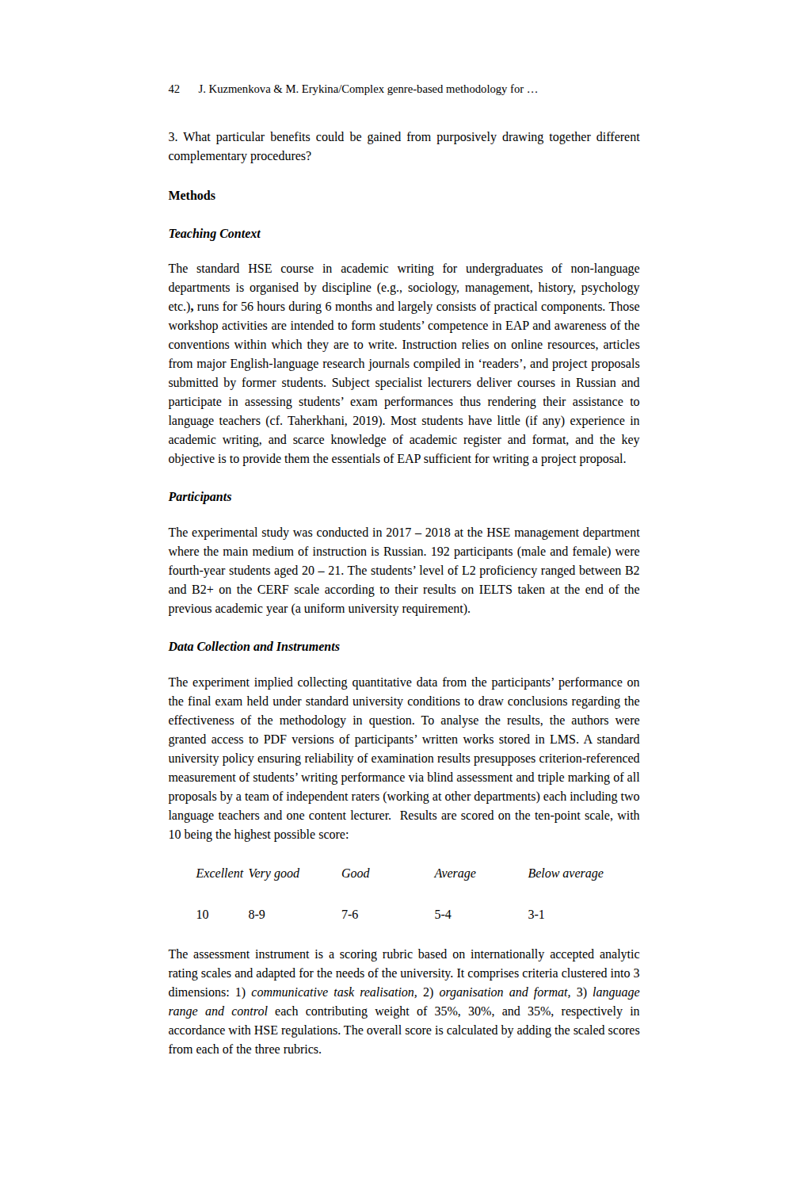42 J. Kuzmenkova & M. Erykina/Complex genre-based methodology for …
3. What particular benefits could be gained from purposively drawing together different complementary procedures?
Methods
Teaching Context
The standard HSE course in academic writing for undergraduates of non-language departments is organised by discipline (e.g., sociology, management, history, psychology etc.), runs for 56 hours during 6 months and largely consists of practical components. Those workshop activities are intended to form students’ competence in EAP and awareness of the conventions within which they are to write. Instruction relies on online resources, articles from major English-language research journals compiled in ‘readers’, and project proposals submitted by former students. Subject specialist lecturers deliver courses in Russian and participate in assessing students’ exam performances thus rendering their assistance to language teachers (cf. Taherkhani, 2019). Most students have little (if any) experience in academic writing, and scarce knowledge of academic register and format, and the key objective is to provide them the essentials of EAP sufficient for writing a project proposal.
Participants
The experimental study was conducted in 2017 – 2018 at the HSE management department where the main medium of instruction is Russian. 192 participants (male and female) were fourth-year students aged 20 – 21. The students’ level of L2 proficiency ranged between B2 and B2+ on the CERF scale according to their results on IELTS taken at the end of the previous academic year (a uniform university requirement).
Data Collection and Instruments
The experiment implied collecting quantitative data from the participants’ performance on the final exam held under standard university conditions to draw conclusions regarding the effectiveness of the methodology in question. To analyse the results, the authors were granted access to PDF versions of participants’ written works stored in LMS. A standard university policy ensuring reliability of examination results presupposes criterion-referenced measurement of students’ writing performance via blind assessment and triple marking of all proposals by a team of independent raters (working at other departments) each including two language teachers and one content lecturer. Results are scored on the ten-point scale, with 10 being the highest possible score:
| Excellent | Very good | Good | Average | Below average |
| 10 | 8-9 | 7-6 | 5-4 | 3-1 |
The assessment instrument is a scoring rubric based on internationally accepted analytic rating scales and adapted for the needs of the university. It comprises criteria clustered into 3 dimensions: 1) communicative task realisation, 2) organisation and format, 3) language range and control each contributing weight of 35%, 30%, and 35%, respectively in accordance with HSE regulations. The overall score is calculated by adding the scaled scores from each of the three rubrics.